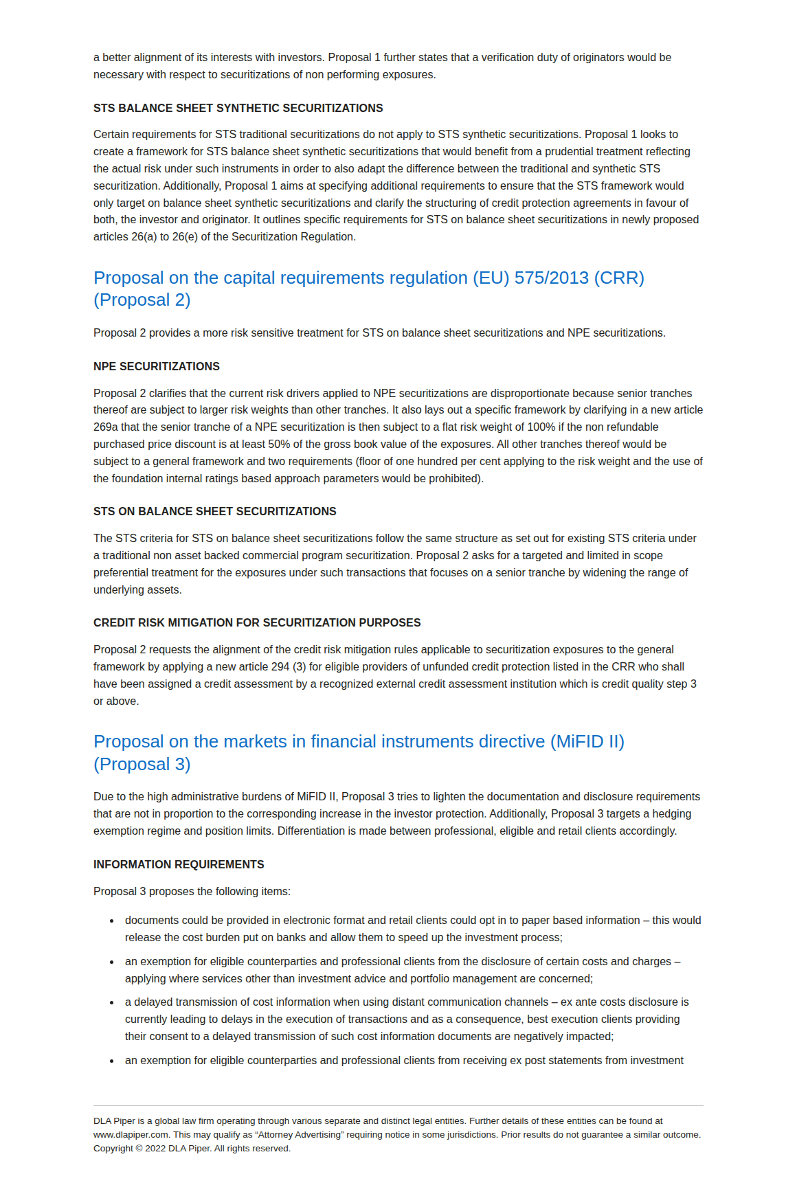a better alignment of its interests with investors. Proposal 1 further states that a verification duty of originators would be necessary with respect to securitizations of non performing exposures.
STS balance sheet synthetic securitizations
Certain requirements for STS traditional securitizations do not apply to STS synthetic securitizations. Proposal 1 looks to create a framework for STS balance sheet synthetic securitizations that would benefit from a prudential treatment reflecting the actual risk under such instruments in order to also adapt the difference between the traditional and synthetic STS securitization. Additionally, Proposal 1 aims at specifying additional requirements to ensure that the STS framework would only target on balance sheet synthetic securitizations and clarify the structuring of credit protection agreements in favour of both, the investor and originator. It outlines specific requirements for STS on balance sheet securitizations in newly proposed articles 26(a) to 26(e) of the Securitization Regulation.
Proposal on the capital requirements regulation (EU) 575/2013 (CRR) (Proposal 2)
Proposal 2 provides a more risk sensitive treatment for STS on balance sheet securitizations and NPE securitizations.
NPE securitizations
Proposal 2 clarifies that the current risk drivers applied to NPE securitizations are disproportionate because senior tranches thereof are subject to larger risk weights than other tranches. It also lays out a specific framework by clarifying in a new article 269a that the senior tranche of a NPE securitization is then subject to a flat risk weight of 100% if the non refundable purchased price discount is at least 50% of the gross book value of the exposures. All other tranches thereof would be subject to a general framework and two requirements (floor of one hundred per cent applying to the risk weight and the use of the foundation internal ratings based approach parameters would be prohibited).
STS on balance sheet securitizations
The STS criteria for STS on balance sheet securitizations follow the same structure as set out for existing STS criteria under a traditional non asset backed commercial program securitization. Proposal 2 asks for a targeted and limited in scope preferential treatment for the exposures under such transactions that focuses on a senior tranche by widening the range of underlying assets.
Credit risk mitigation for securitization purposes
Proposal 2 requests the alignment of the credit risk mitigation rules applicable to securitization exposures to the general framework by applying a new article 294 (3) for eligible providers of unfunded credit protection listed in the CRR who shall have been assigned a credit assessment by a recognized external credit assessment institution which is credit quality step 3 or above.
Proposal on the markets in financial instruments directive (MiFID II) (Proposal 3)
Due to the high administrative burdens of MiFID II, Proposal 3 tries to lighten the documentation and disclosure requirements that are not in proportion to the corresponding increase in the investor protection. Additionally, Proposal 3 targets a hedging exemption regime and position limits. Differentiation is made between professional, eligible and retail clients accordingly.
Information requirements
Proposal 3 proposes the following items:
documents could be provided in electronic format and retail clients could opt in to paper based information – this would release the cost burden put on banks and allow them to speed up the investment process;
an exemption for eligible counterparties and professional clients from the disclosure of certain costs and charges – applying where services other than investment advice and portfolio management are concerned;
a delayed transmission of cost information when using distant communication channels – ex ante costs disclosure is currently leading to delays in the execution of transactions and as a consequence, best execution clients providing their consent to a delayed transmission of such cost information documents are negatively impacted;
an exemption for eligible counterparties and professional clients from receiving ex post statements from investment
DLA Piper is a global law firm operating through various separate and distinct legal entities. Further details of these entities can be found at www.dlapiper.com. This may qualify as “Attorney Advertising” requiring notice in some jurisdictions. Prior results do not guarantee a similar outcome. Copyright © 2022 DLA Piper. All rights reserved.